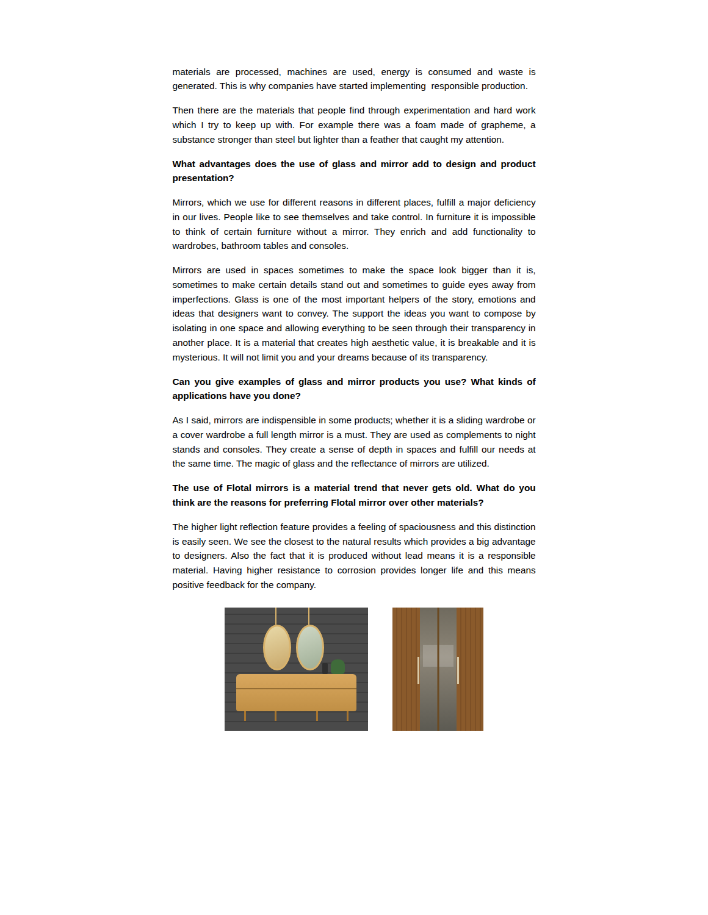materials are processed, machines are used, energy is consumed and waste is generated. This is why companies have started implementing responsible production.
Then there are the materials that people find through experimentation and hard work which I try to keep up with. For example there was a foam made of grapheme, a substance stronger than steel but lighter than a feather that caught my attention.
What advantages does the use of glass and mirror add to design and product presentation?
Mirrors, which we use for different reasons in different places, fulfill a major deficiency in our lives. People like to see themselves and take control. In furniture it is impossible to think of certain furniture without a mirror. They enrich and add functionality to wardrobes, bathroom tables and consoles.
Mirrors are used in spaces sometimes to make the space look bigger than it is, sometimes to make certain details stand out and sometimes to guide eyes away from imperfections. Glass is one of the most important helpers of the story, emotions and ideas that designers want to convey. The support the ideas you want to compose by isolating in one space and allowing everything to be seen through their transparency in another place. It is a material that creates high aesthetic value, it is breakable and it is mysterious. It will not limit you and your dreams because of its transparency.
Can you give examples of glass and mirror products you use? What kinds of applications have you done?
As I said, mirrors are indispensible in some products; whether it is a sliding wardrobe or a cover wardrobe a full length mirror is a must. They are used as complements to night stands and consoles. They create a sense of depth in spaces and fulfill our needs at the same time. The magic of glass and the reflectance of mirrors are utilized.
The use of Flotal mirrors is a material trend that never gets old. What do you think are the reasons for preferring Flotal mirror over other materials?
The higher light reflection feature provides a feeling of spaciousness and this distinction is easily seen. We see the closest to the natural results which provides a big advantage to designers. Also the fact that it is produced without lead means it is a responsible material. Having higher resistance to corrosion provides longer life and this means positive feedback for the company.